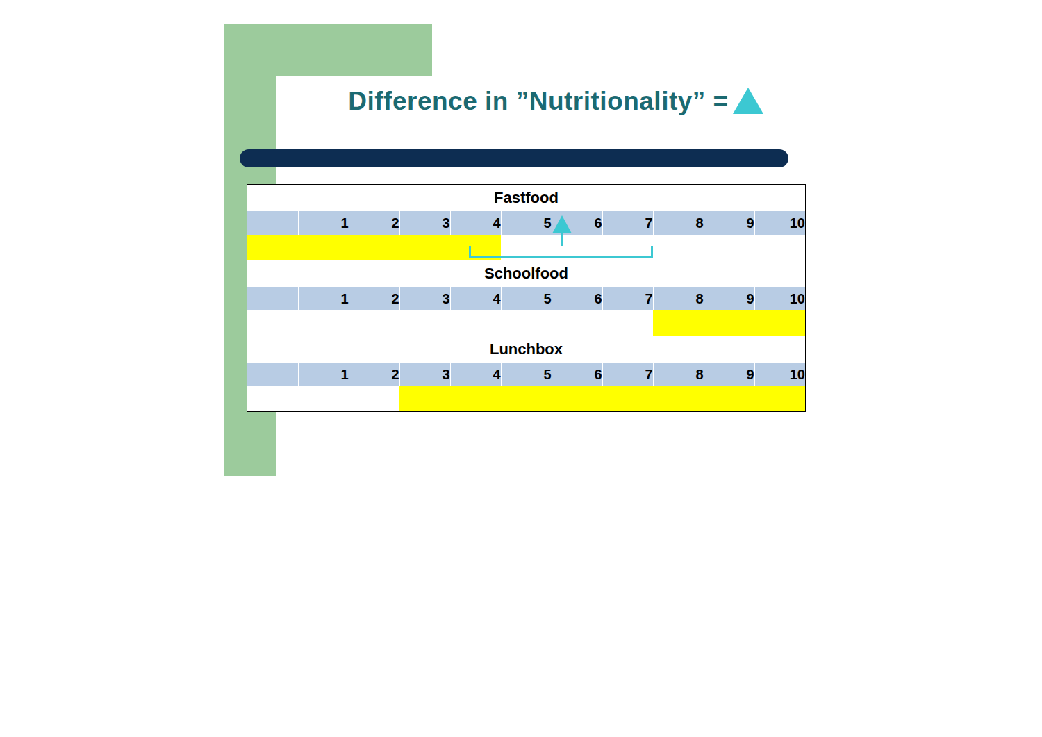Difference in ”Nutritionality” =
| Fastfood |
| | 1 | 2 | 3 | 4 | 5 | 6 | 7 | 8 | 9 | 10 |
| Schoolfood |
| | 1 | 2 | 3 | 4 | 5 | 6 | 7 | 8 | 9 | 10 |
| Lunchbox |
| | 1 | 2 | 3 | 4 | 5 | 6 | 7 | 8 | 9 | 10 |